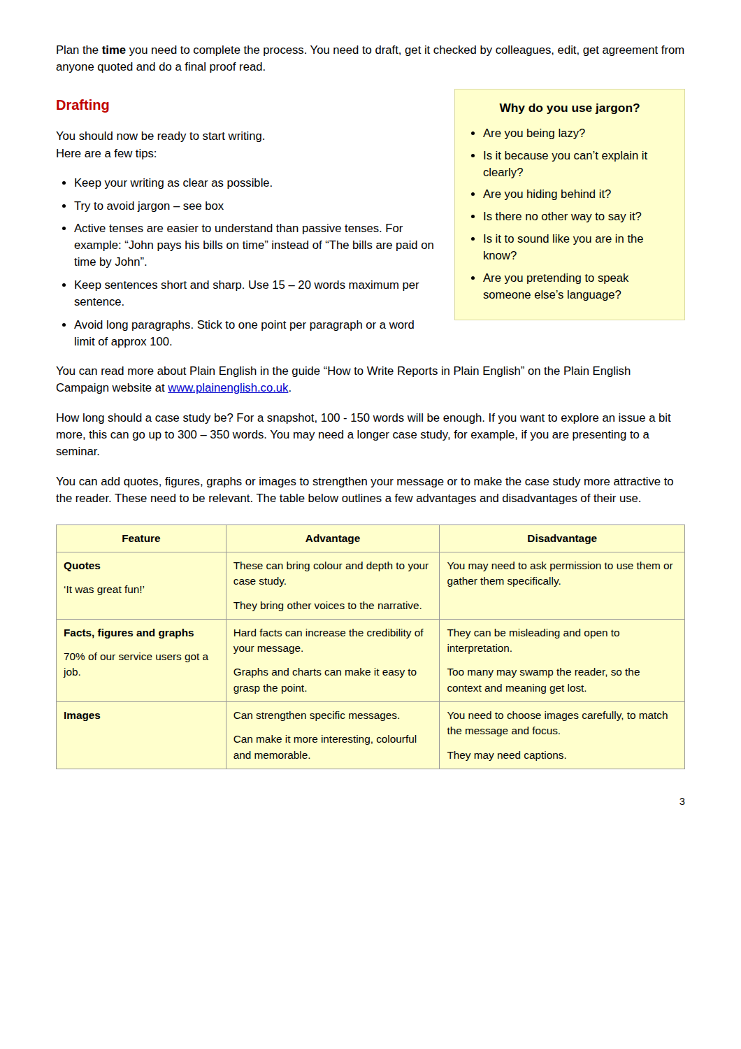Plan the time you need to complete the process. You need to draft, get it checked by colleagues, edit, get agreement from anyone quoted and do a final proof read.
Why do you use jargon?
Are you being lazy?
Is it because you can’t explain it clearly?
Are you hiding behind it?
Is there no other way to say it?
Is it to sound like you are in the know?
Are you pretending to speak someone else’s language?
Drafting
You should now be ready to start writing.
Here are a few tips:
Keep your writing as clear as possible.
Try to avoid jargon – see box
Active tenses are easier to understand than passive tenses. For example: “John pays his bills on time” instead of “The bills are paid on time by John”.
Keep sentences short and sharp. Use 15 – 20 words maximum per sentence.
Avoid long paragraphs. Stick to one point per paragraph or a word limit of approx 100.
You can read more about Plain English in the guide “How to Write Reports in Plain English” on the Plain English Campaign website at www.plainenglish.co.uk.
How long should a case study be? For a snapshot, 100 - 150 words will be enough. If you want to explore an issue a bit more, this can go up to 300 – 350 words. You may need a longer case study, for example, if you are presenting to a seminar.
You can add quotes, figures, graphs or images to strengthen your message or to make the case study more attractive to the reader. These need to be relevant. The table below outlines a few advantages and disadvantages of their use.
| Feature | Advantage | Disadvantage |
| --- | --- | --- |
| Quotes ‘It was great fun!’ | These can bring colour and depth to your case study. They bring other voices to the narrative. | You may need to ask permission to use them or gather them specifically. |
| Facts, figures and graphs 70% of our service users got a job. | Hard facts can increase the credibility of your message. Graphs and charts can make it easy to grasp the point. | They can be misleading and open to interpretation. Too many may swamp the reader, so the context and meaning get lost. |
| Images | Can strengthen specific messages. Can make it more interesting, colourful and memorable. | You need to choose images carefully, to match the message and focus. They may need captions. |
3